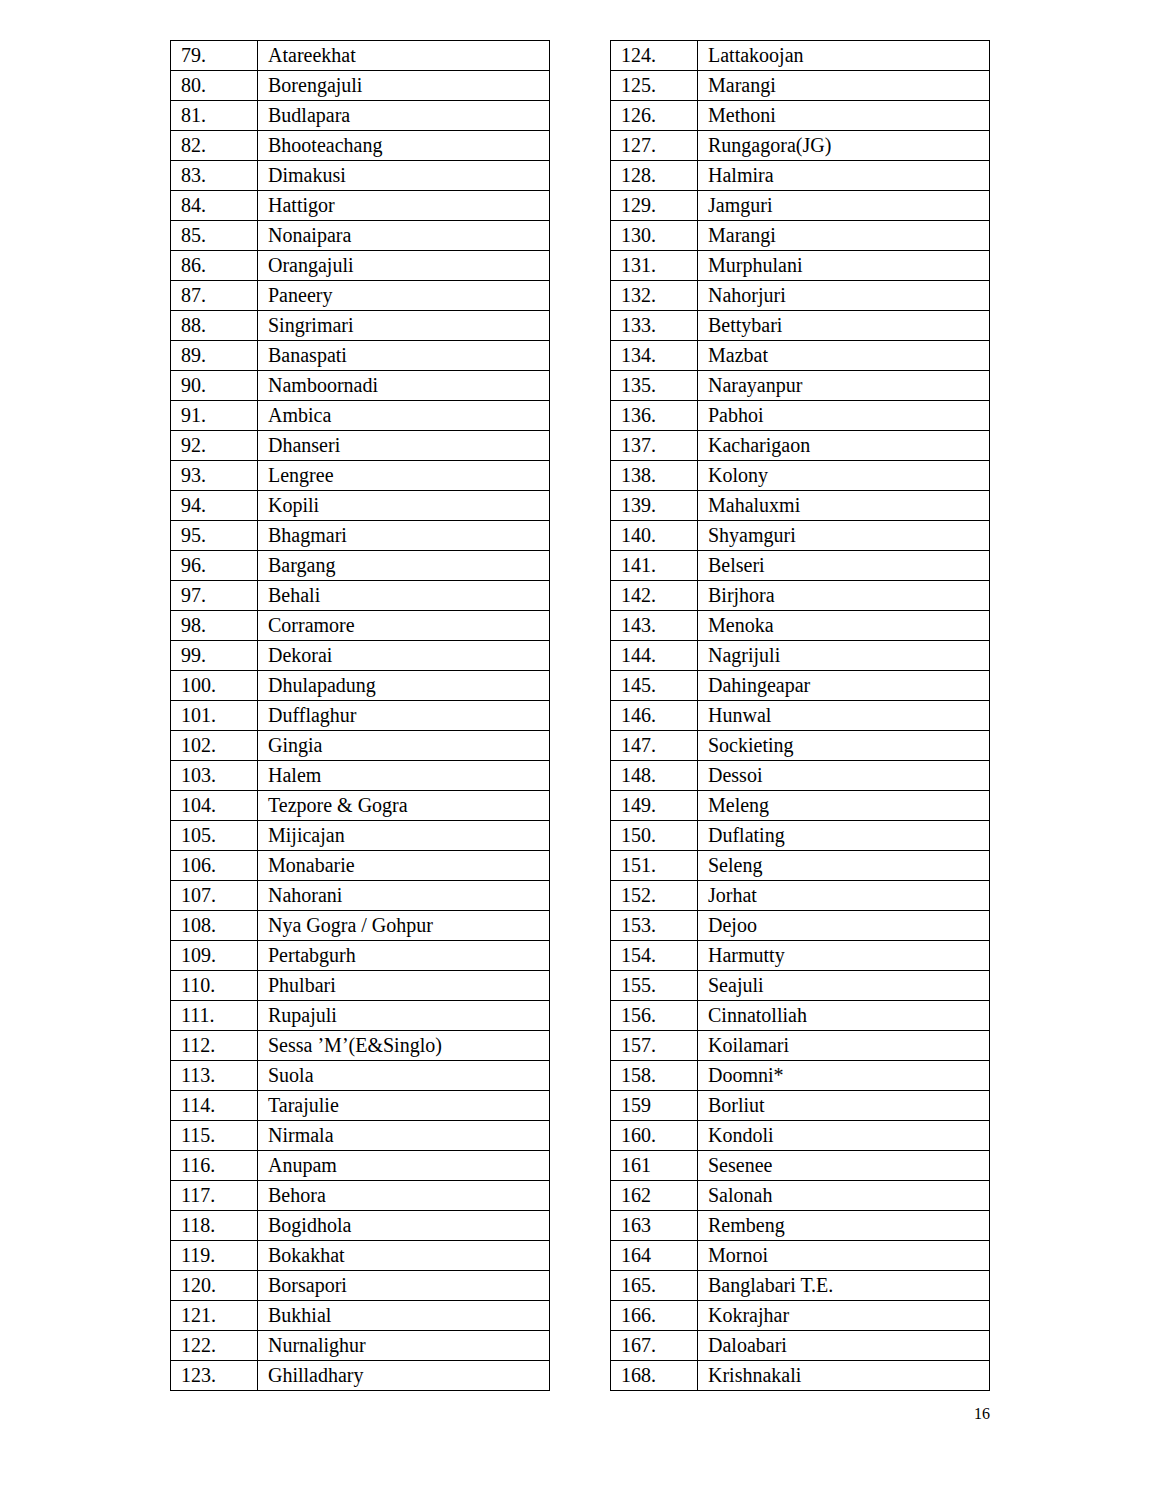| 79. | Atareekhat |
| 80. | Borengajuli |
| 81. | Budlapara |
| 82. | Bhooteachang |
| 83. | Dimakusi |
| 84. | Hattigor |
| 85. | Nonaipara |
| 86. | Orangajuli |
| 87. | Paneery |
| 88. | Singrimari |
| 89. | Banaspati |
| 90. | Namboornadi |
| 91. | Ambica |
| 92. | Dhanseri |
| 93. | Lengree |
| 94. | Kopili |
| 95. | Bhagmari |
| 96. | Bargang |
| 97. | Behali |
| 98. | Corramore |
| 99. | Dekorai |
| 100. | Dhulapadung |
| 101. | Dufflaghur |
| 102. | Gingia |
| 103. | Halem |
| 104. | Tezpore & Gogra |
| 105. | Mijicajan |
| 106. | Monabarie |
| 107. | Nahorani |
| 108. | Nya Gogra / Gohpur |
| 109. | Pertabgurh |
| 110. | Phulbari |
| 111. | Rupajuli |
| 112. | Sessa ’M’(E&Singlo) |
| 113. | Suola |
| 114. | Tarajulie |
| 115. | Nirmala |
| 116. | Anupam |
| 117. | Behora |
| 118. | Bogidhola |
| 119. | Bokakhat |
| 120. | Borsapori |
| 121. | Bukhial |
| 122. | Nurnalighur |
| 123. | Ghilladhary |
| 124. | Lattakoojan |
| 125. | Marangi |
| 126. | Methoni |
| 127. | Rungagora(JG) |
| 128. | Halmira |
| 129. | Jamguri |
| 130. | Marangi |
| 131. | Murphulani |
| 132. | Nahorjuri |
| 133. | Bettybari |
| 134. | Mazbat |
| 135. | Narayanpur |
| 136. | Pabhoi |
| 137. | Kacharigaon |
| 138. | Kolony |
| 139. | Mahaluxmi |
| 140. | Shyamguri |
| 141. | Belseri |
| 142. | Birjhora |
| 143. | Menoka |
| 144. | Nagrijuli |
| 145. | Dahingeapar |
| 146. | Hunwal |
| 147. | Sockieting |
| 148. | Dessoi |
| 149. | Meleng |
| 150. | Duflating |
| 151. | Seleng |
| 152. | Jorhat |
| 153. | Dejoo |
| 154. | Harmutty |
| 155. | Seajuli |
| 156. | Cinnatolliah |
| 157. | Koilamari |
| 158. | Doomni* |
| 159 | Borliut |
| 160. | Kondoli |
| 161 | Sesenee |
| 162 | Salonah |
| 163 | Rembeng |
| 164 | Mornoi |
| 165. | Banglabari T.E. |
| 166. | Kokrajhar |
| 167. | Daloabari |
| 168. | Krishnakali |
16